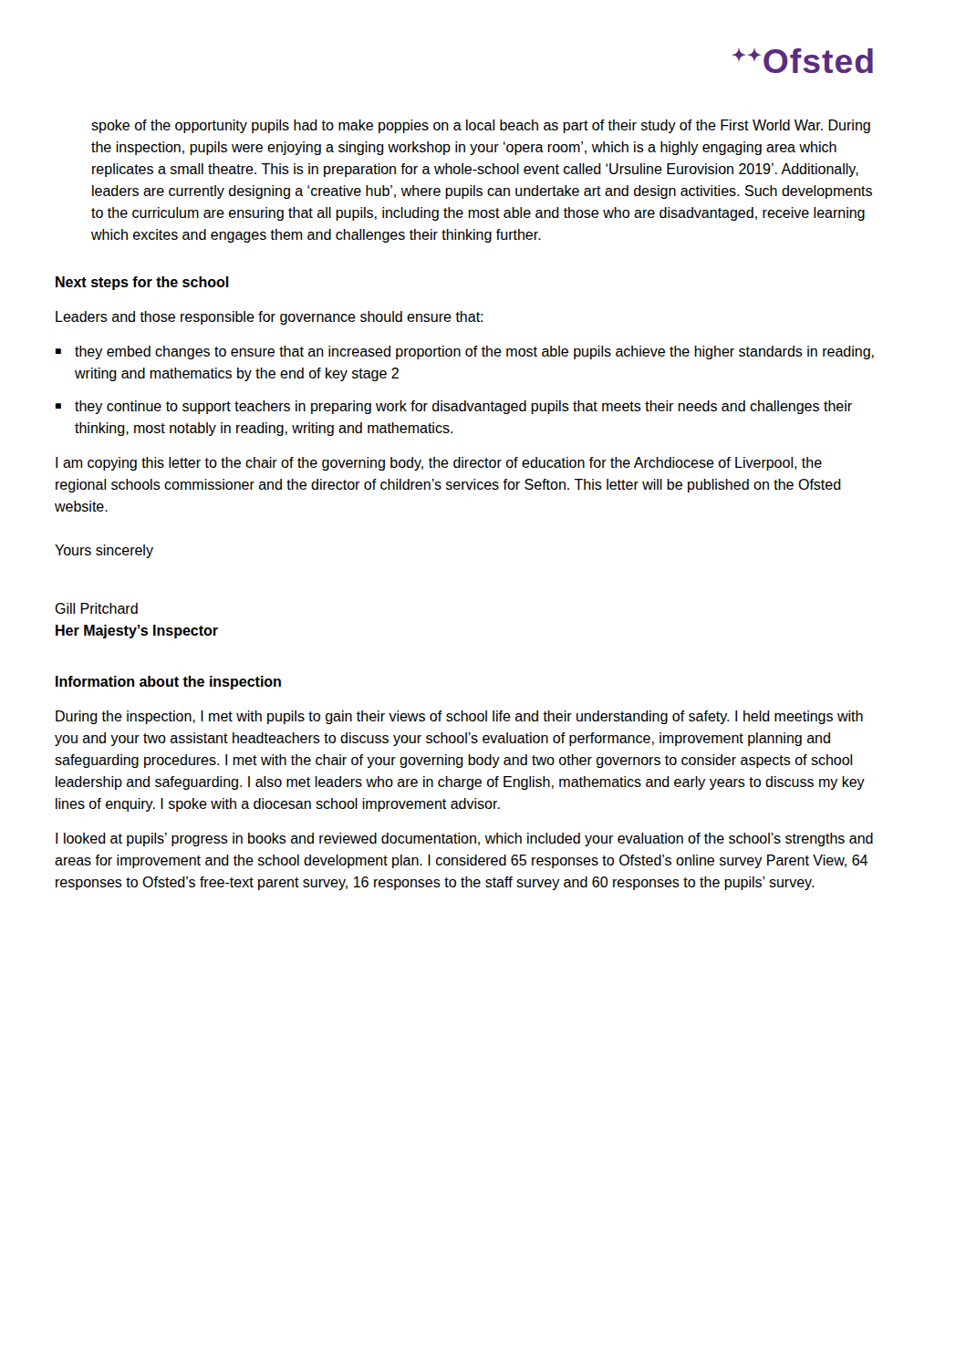✦✦Ofsted
spoke of the opportunity pupils had to make poppies on a local beach as part of their study of the First World War. During the inspection, pupils were enjoying a singing workshop in your ‘opera room’, which is a highly engaging area which replicates a small theatre. This is in preparation for a whole-school event called ‘Ursuline Eurovision 2019’. Additionally, leaders are currently designing a ‘creative hub’, where pupils can undertake art and design activities. Such developments to the curriculum are ensuring that all pupils, including the most able and those who are disadvantaged, receive learning which excites and engages them and challenges their thinking further.
Next steps for the school
Leaders and those responsible for governance should ensure that:
they embed changes to ensure that an increased proportion of the most able pupils achieve the higher standards in reading, writing and mathematics by the end of key stage 2
they continue to support teachers in preparing work for disadvantaged pupils that meets their needs and challenges their thinking, most notably in reading, writing and mathematics.
I am copying this letter to the chair of the governing body, the director of education for the Archdiocese of Liverpool, the regional schools commissioner and the director of children’s services for Sefton. This letter will be published on the Ofsted website.
Yours sincerely
Gill Pritchard
Her Majesty’s Inspector
Information about the inspection
During the inspection, I met with pupils to gain their views of school life and their understanding of safety. I held meetings with you and your two assistant headteachers to discuss your school’s evaluation of performance, improvement planning and safeguarding procedures. I met with the chair of your governing body and two other governors to consider aspects of school leadership and safeguarding. I also met leaders who are in charge of English, mathematics and early years to discuss my key lines of enquiry. I spoke with a diocesan school improvement advisor.
I looked at pupils’ progress in books and reviewed documentation, which included your evaluation of the school’s strengths and areas for improvement and the school development plan. I considered 65 responses to Ofsted’s online survey Parent View, 64 responses to Ofsted’s free-text parent survey, 16 responses to the staff survey and 60 responses to the pupils’ survey.